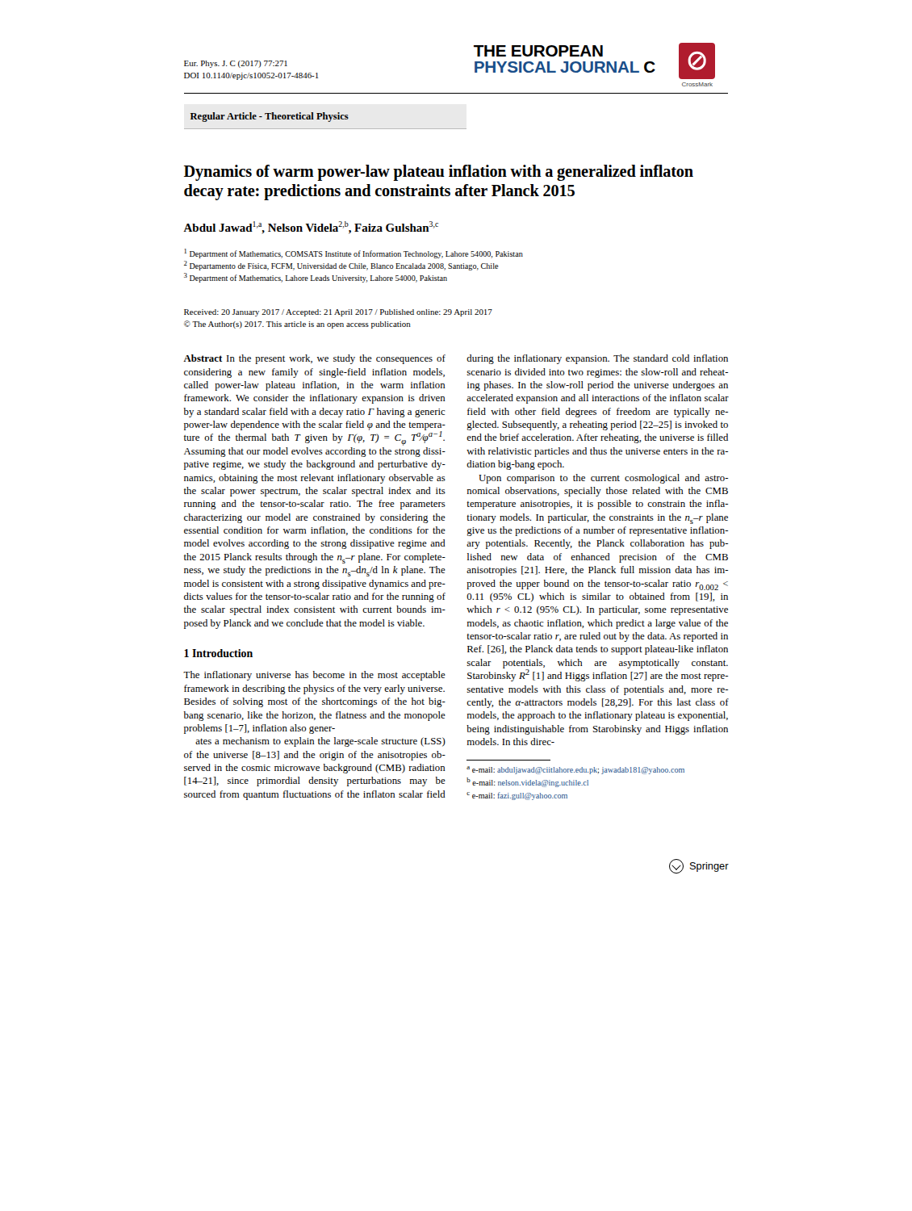Eur. Phys. J. C (2017) 77:271
DOI 10.1140/epjc/s10052-017-4846-1
THE EUROPEAN
PHYSICAL JOURNAL C
CrossMark
Regular Article - Theoretical Physics
Dynamics of warm power-law plateau inflation with a generalized inflaton decay rate: predictions and constraints after Planck 2015
Abdul Jawad1,a, Nelson Videla2,b, Faiza Gulshan3,c
1 Department of Mathematics, COMSATS Institute of Information Technology, Lahore 54000, Pakistan
2 Departamento de Física, FCFM, Universidad de Chile, Blanco Encalada 2008, Santiago, Chile
3 Department of Mathematics, Lahore Leads University, Lahore 54000, Pakistan
Received: 20 January 2017 / Accepted: 21 April 2017 / Published online: 29 April 2017
© The Author(s) 2017. This article is an open access publication
Abstract In the present work, we study the consequences of considering a new family of single-field inflation models, called power-law plateau inflation, in the warm inflation framework. We consider the inflationary expansion is driven by a standard scalar field with a decay ratio Γ having a generic power-law dependence with the scalar field φ and the temperature of the thermal bath T given by Γ(φ, T) = Cφ Ta⁄φa−1. Assuming that our model evolves according to the strong dissipative regime, we study the background and perturbative dynamics, obtaining the most relevant inflationary observable as the scalar power spectrum, the scalar spectral index and its running and the tensor-to-scalar ratio. The free parameters characterizing our model are constrained by considering the essential condition for warm inflation, the conditions for the model evolves according to the strong dissipative regime and the 2015 Planck results through the ns–r plane. For completeness, we study the predictions in the ns–dns/d ln k plane. The model is consistent with a strong dissipative dynamics and predicts values for the tensor-to-scalar ratio and for the running of the scalar spectral index consistent with current bounds imposed by Planck and we conclude that the model is viable.
1 Introduction
The inflationary universe has become in the most acceptable framework in describing the physics of the very early universe. Besides of solving most of the shortcomings of the hot big-bang scenario, like the horizon, the flatness and the monopole problems [1–7], inflation also gener-
ates a mechanism to explain the large-scale structure (LSS) of the universe [8–13] and the origin of the anisotropies observed in the cosmic microwave background (CMB) radiation [14–21], since primordial density perturbations may be sourced from quantum fluctuations of the inflaton scalar field during the inflationary expansion. The standard cold inflation scenario is divided into two regimes: the slow-roll and reheating phases. In the slow-roll period the universe undergoes an accelerated expansion and all interactions of the inflaton scalar field with other field degrees of freedom are typically neglected. Subsequently, a reheating period [22–25] is invoked to end the brief acceleration. After reheating, the universe is filled with relativistic particles and thus the universe enters in the radiation big-bang epoch.
Upon comparison to the current cosmological and astronomical observations, specially those related with the CMB temperature anisotropies, it is possible to constrain the inflationary models. In particular, the constraints in the ns–r plane give us the predictions of a number of representative inflationary potentials. Recently, the Planck collaboration has published new data of enhanced precision of the CMB anisotropies [21]. Here, the Planck full mission data has improved the upper bound on the tensor-to-scalar ratio r0.002 < 0.11 (95% CL) which is similar to obtained from [19], in which r < 0.12 (95% CL). In particular, some representative models, as chaotic inflation, which predict a large value of the tensor-to-scalar ratio r, are ruled out by the data. As reported in Ref. [26], the Planck data tends to support plateau-like inflaton scalar potentials, which are asymptotically constant. Starobinsky R2 [1] and Higgs inflation [27] are the most representative models with this class of potentials and, more recently, the α-attractors models [28,29]. For this last class of models, the approach to the inflationary plateau is exponential, being indistinguishable from Starobinsky and Higgs inflation models. In this direc-
a e-mail: abduljawad@ciitlahore.edu.pk; jawadab181@yahoo.com
b e-mail: nelson.videla@ing.uchile.cl
c e-mail: fazi.gull@yahoo.com
Springer